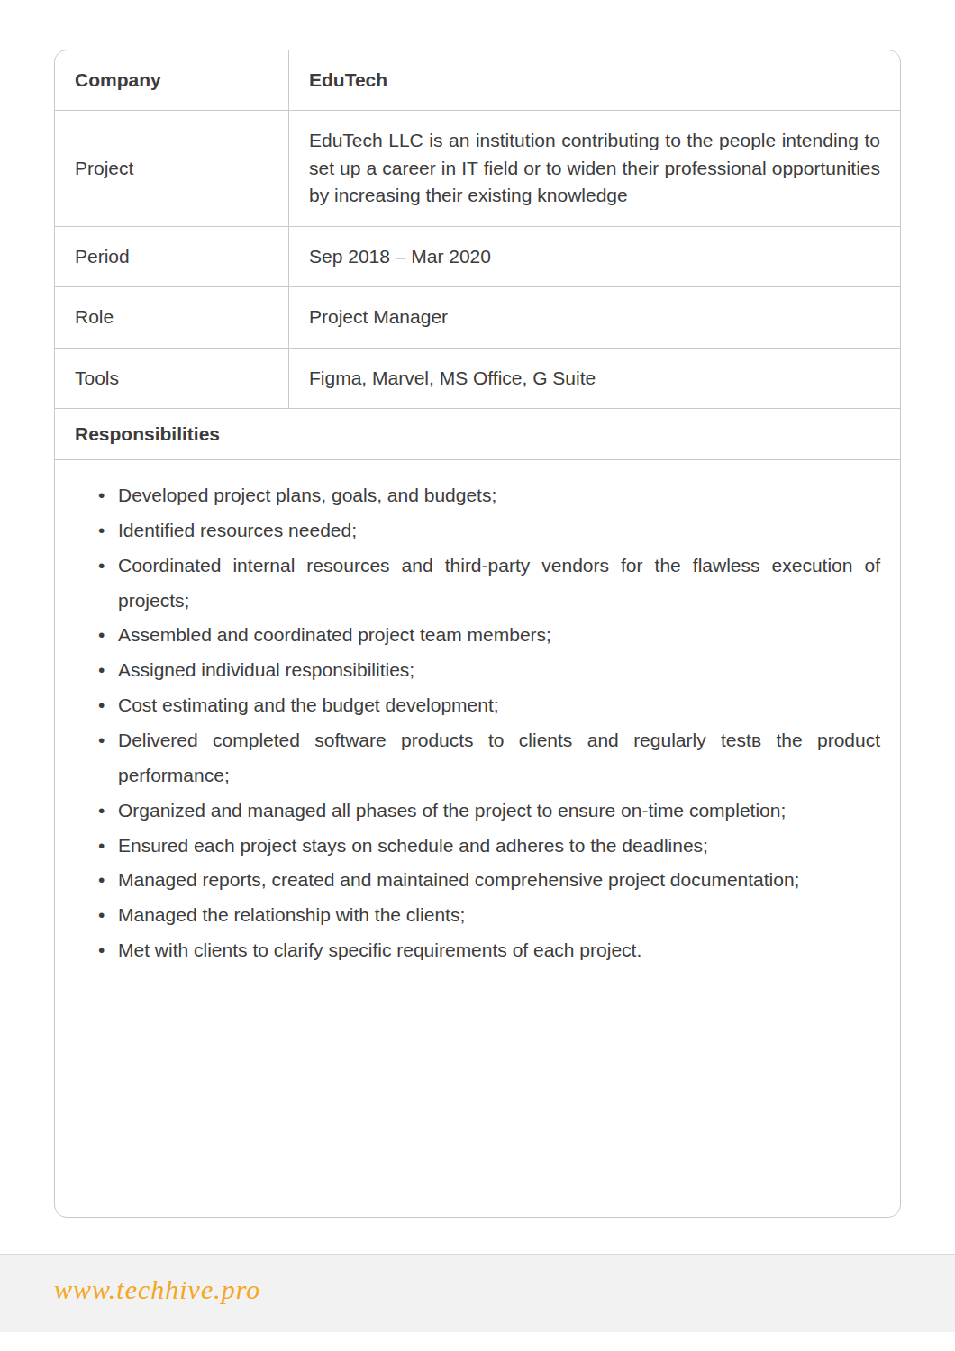| Company | EduTech |
| Project | EduTech LLC is an institution contributing to the people intending to set up a career in IT field or to widen their professional opportunities by increasing their existing knowledge |
| Period | Sep 2018 – Mar 2020 |
| Role | Project Manager |
| Tools | Figma, Marvel, MS Office, G Suite |
Responsibilities
Developed project plans, goals, and budgets;
Identified resources needed;
Coordinated internal resources and third-party vendors for the flawless execution of projects;
Assembled and coordinated project team members;
Assigned individual responsibilities;
Cost estimating and the budget development;
Delivered completed software products to clients and regularly testв the product performance;
Organized and managed all phases of the project to ensure on-time completion;
Ensured each project stays on schedule and adheres to the deadlines;
Managed reports, created and maintained comprehensive project documentation;
Managed the relationship with the clients;
Met with clients to clarify specific requirements of each project.
www.techhive.pro